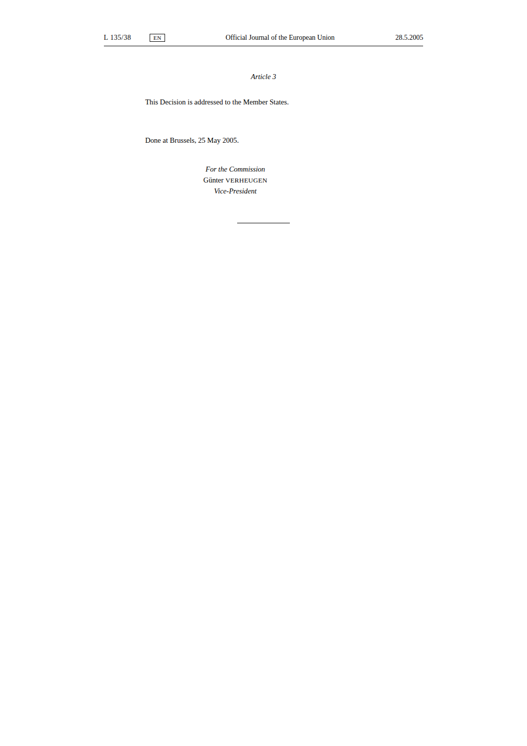L 135/38
EN
Official Journal of the European Union
28.5.2005
Article 3
This Decision is addressed to the Member States.
Done at Brussels, 25 May 2005.
For the Commission
Günter VERHEUGEN
Vice-President